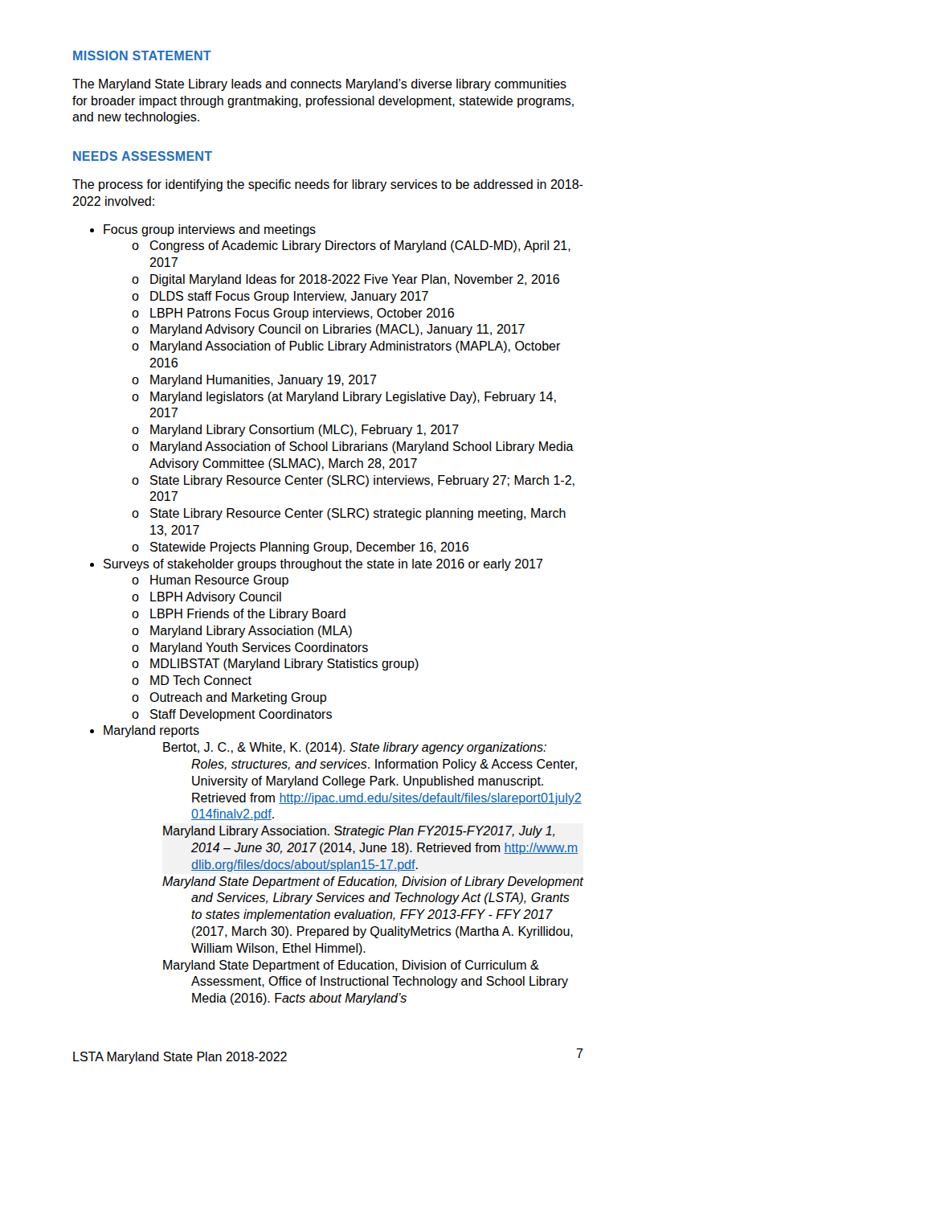MISSION STATEMENT
The Maryland State Library leads and connects Maryland’s diverse library communities for broader impact through grantmaking, professional development, statewide programs, and new technologies.
NEEDS ASSESSMENT
The process for identifying the specific needs for library services to be addressed in 2018-2022 involved:
Focus group interviews and meetings
Congress of Academic Library Directors of Maryland (CALD-MD), April 21, 2017
Digital Maryland Ideas for 2018-2022 Five Year Plan, November 2, 2016
DLDS staff Focus Group Interview, January 2017
LBPH Patrons Focus Group interviews, October 2016
Maryland Advisory Council on Libraries (MACL), January 11, 2017
Maryland Association of Public Library Administrators (MAPLA), October 2016
Maryland Humanities, January 19, 2017
Maryland legislators (at Maryland Library Legislative Day), February 14, 2017
Maryland Library Consortium (MLC), February 1, 2017
Maryland Association of School Librarians (Maryland School Library Media Advisory Committee (SLMAC), March 28, 2017
State Library Resource Center (SLRC) interviews, February 27; March 1-2, 2017
State Library Resource Center (SLRC) strategic planning meeting, March 13, 2017
Statewide Projects Planning Group, December 16, 2016
Surveys of stakeholder groups throughout the state in late 2016 or early 2017
Human Resource Group
LBPH Advisory Council
LBPH Friends of the Library Board
Maryland Library Association (MLA)
Maryland Youth Services Coordinators
MDLIBSTAT (Maryland Library Statistics group)
MD Tech Connect
Outreach and Marketing Group
Staff Development Coordinators
Maryland reports
Bertot, J. C., & White, K. (2014). State library agency organizations: Roles, structures, and services. Information Policy & Access Center, University of Maryland College Park. Unpublished manuscript. Retrieved from http://ipac.umd.edu/sites/default/files/slareport01july2014finalv2.pdf.
Maryland Library Association. Strategic Plan FY2015-FY2017, July 1, 2014 – June 30, 2017 (2014, June 18). Retrieved from http://www.mdlib.org/files/docs/about/splan15-17.pdf.
Maryland State Department of Education, Division of Library Development and Services, Library Services and Technology Act (LSTA), Grants to states implementation evaluation, FFY 2013-FFY - FFY 2017 (2017, March 30). Prepared by QualityMetrics (Martha A. Kyrillidou, William Wilson, Ethel Himmel).
Maryland State Department of Education, Division of Curriculum & Assessment, Office of Instructional Technology and School Library Media (2016). Facts about Maryland’s
LSTA Maryland State Plan 2018-2022
7